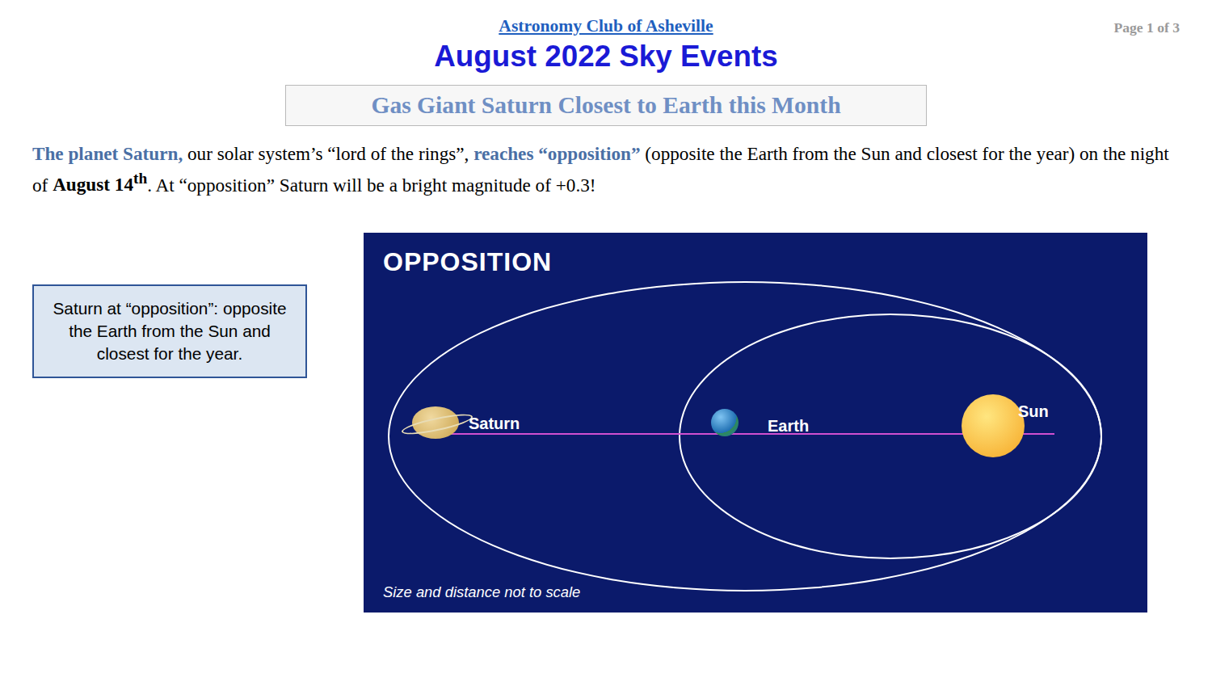Page 1 of 3
Astronomy Club of Asheville
August 2022 Sky Events
Gas Giant Saturn Closest to Earth this Month
The planet Saturn, our solar system’s “lord of the rings”, reaches “opposition” (opposite the Earth from the Sun and closest for the year) on the night of August 14th. At “opposition” Saturn will be a bright magnitude of +0.3!
Saturn at “opposition”: opposite the Earth from the Sun and closest for the year.
OPPOSITION
Saturn
Earth
Sun
Size and distance not to scale